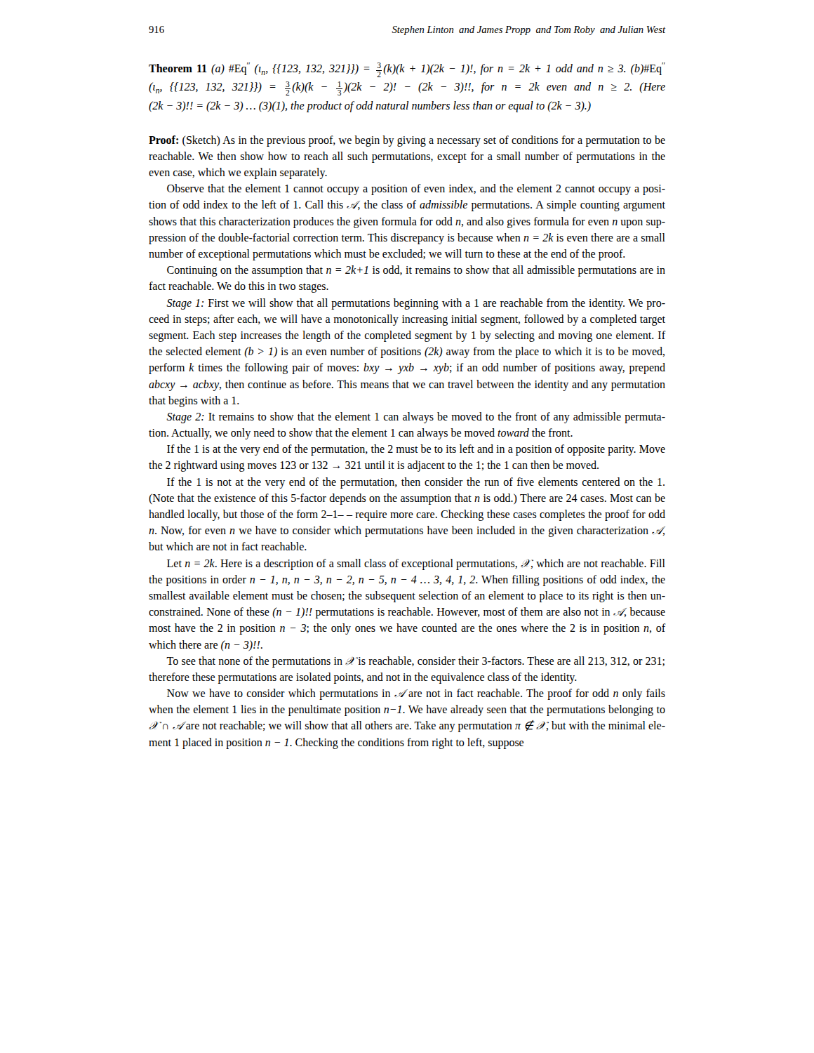916 Stephen Linton and James Propp and Tom Roby and Julian West
Theorem 11 (a) #Eq′′ (ιn, {{123, 132, 321}}) = 32(k)(k + 1)(2k − 1)!, for n = 2k + 1 odd and n ≥ 3. (b)#Eq′′ (ιn, {{123, 132, 321}}) = 32(k)(k − 13)(2k − 2)! − (2k − 3)!!, for n = 2k even and n ≥ 2. (Here (2k − 3)!! = (2k − 3) … (3)(1), the product of odd natural numbers less than or equal to (2k − 3).)
Proof: (Sketch) As in the previous proof, we begin by giving a necessary set of conditions for a permutation to be reachable. We then show how to reach all such permutations, except for a small number of permutations in the even case, which we explain separately.
Observe that the element 1 cannot occupy a position of even index, and the element 2 cannot occupy a position of odd index to the left of 1. Call this 𝒜, the class of admissible permutations. A simple counting argument shows that this characterization produces the given formula for odd n, and also gives formula for even n upon suppression of the double-factorial correction term. This discrepancy is because when n = 2k is even there are a small number of exceptional permutations which must be excluded; we will turn to these at the end of the proof.
Continuing on the assumption that n = 2k+1 is odd, it remains to show that all admissible permutations are in fact reachable. We do this in two stages.
Stage 1: First we will show that all permutations beginning with a 1 are reachable from the identity. We proceed in steps; after each, we will have a monotonically increasing initial segment, followed by a completed target segment. Each step increases the length of the completed segment by 1 by selecting and moving one element. If the selected element (b > 1) is an even number of positions (2k) away from the place to which it is to be moved, perform k times the following pair of moves: bxy → yxb → xyb; if an odd number of positions away, prepend abcxy → acbxy, then continue as before. This means that we can travel between the identity and any permutation that begins with a 1.
Stage 2: It remains to show that the element 1 can always be moved to the front of any admissible permutation. Actually, we only need to show that the element 1 can always be moved toward the front.
If the 1 is at the very end of the permutation, the 2 must be to its left and in a position of opposite parity. Move the 2 rightward using moves 123 or 132 → 321 until it is adjacent to the 1; the 1 can then be moved.
If the 1 is not at the very end of the permutation, then consider the run of five elements centered on the 1. (Note that the existence of this 5-factor depends on the assumption that n is odd.) There are 24 cases. Most can be handled locally, but those of the form 2–1– – require more care. Checking these cases completes the proof for odd n. Now, for even n we have to consider which permutations have been included in the given characterization 𝒜, but which are not in fact reachable.
Let n = 2k. Here is a description of a small class of exceptional permutations, 𝒳, which are not reachable. Fill the positions in order n − 1, n, n − 3, n − 2, n − 5, n − 4 … 3, 4, 1, 2. When filling positions of odd index, the smallest available element must be chosen; the subsequent selection of an element to place to its right is then unconstrained. None of these (n − 1)!! permutations is reachable. However, most of them are also not in 𝒜, because most have the 2 in position n − 3; the only ones we have counted are the ones where the 2 is in position n, of which there are (n − 3)!!.
To see that none of the permutations in 𝒳 is reachable, consider their 3-factors. These are all 213, 312, or 231; therefore these permutations are isolated points, and not in the equivalence class of the identity.
Now we have to consider which permutations in 𝒜 are not in fact reachable. The proof for odd n only fails when the element 1 lies in the penultimate position n−1. We have already seen that the permutations belonging to 𝒳 ∩ 𝒜 are not reachable; we will show that all others are. Take any permutation π ∉ 𝒳, but with the minimal element 1 placed in position n − 1. Checking the conditions from right to left, suppose